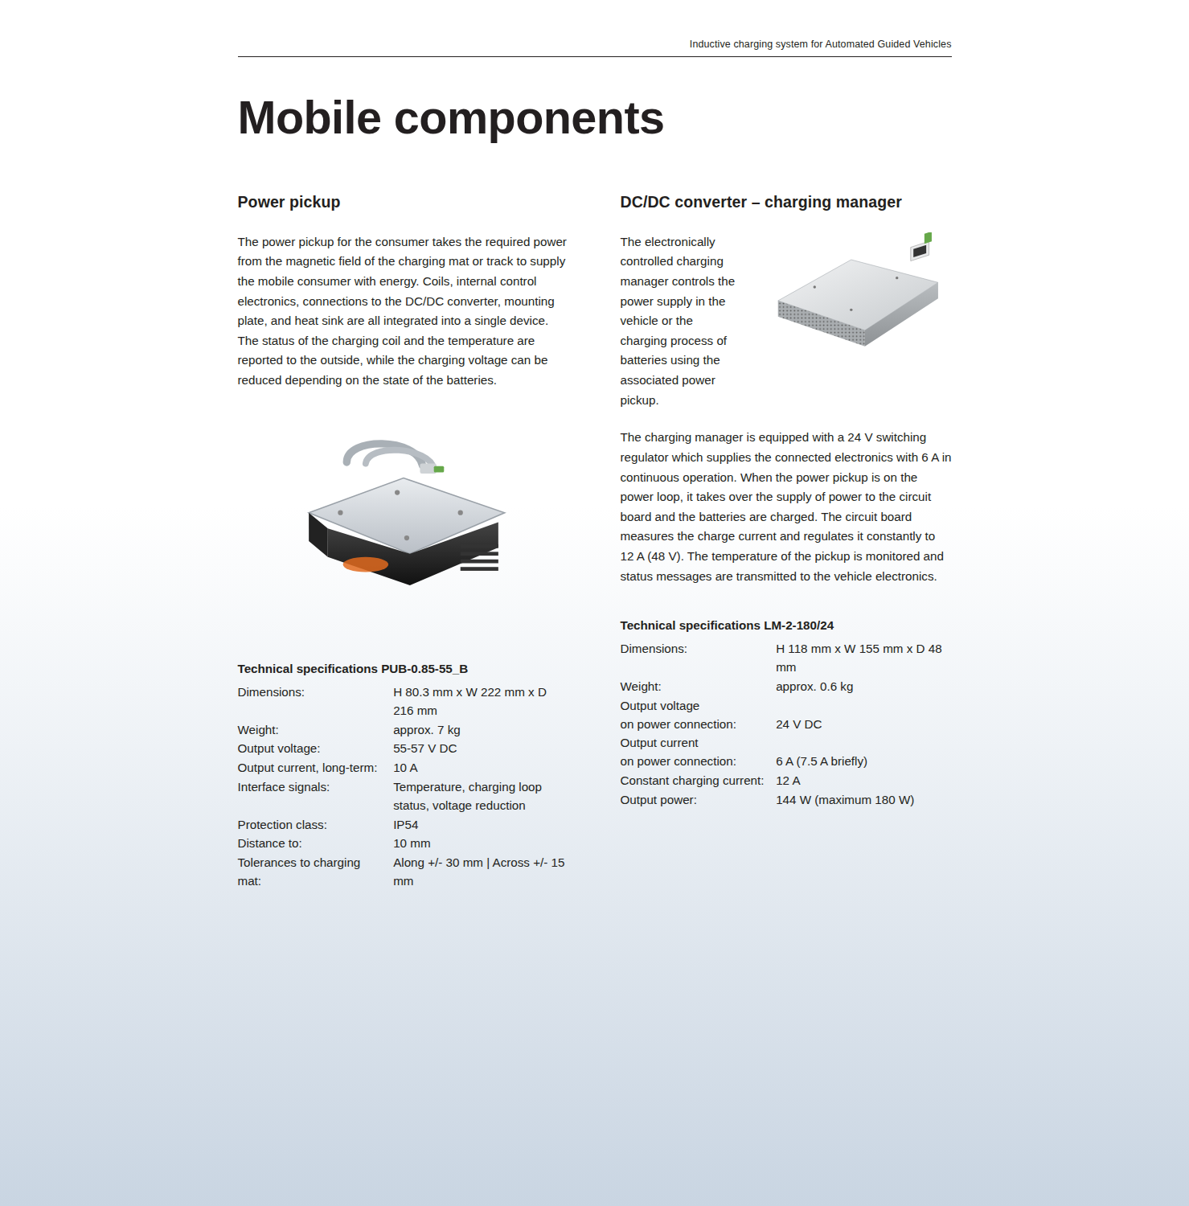Inductive charging system for Automated Guided Vehicles
Mobile components
Power pickup
The power pickup for the consumer takes the required power from the magnetic field of the charging mat or track to supply the mobile consumer with energy. Coils, internal control electronics, connections to the DC/DC converter, mounting plate, and heat sink are all integrated into a single device. The status of the charging coil and the temperature are reported to the outside, while the charging voltage can be reduced depending on the state of the batteries.
Technical specifications PUB-0.85-55_B
| Dimensions: | H 80.3 mm x W 222 mm x D 216 mm |
| Weight: | approx. 7 kg |
| Output voltage: | 55-57 V DC |
| Output current, long-term: | 10 A |
| Interface signals: | Temperature, charging loop status, voltage reduction |
| Protection class: | IP54 |
| Distance to: | 10 mm |
| Tolerances to charging mat: | Along +/- 30 mm / Across +/- 15 mm |
DC/DC converter – charging manager
The electronically controlled charging manager controls the power supply in the vehicle or the charging process of batteries using the associated power pickup.
The charging manager is equipped with a 24 V switching regulator which supplies the connected electronics with 6 A in continuous operation. When the power pickup is on the power loop, it takes over the supply of power to the circuit board and the batteries are charged. The circuit board measures the charge current and regulates it constantly to 12 A (48 V). The temperature of the pickup is monitored and status messages are transmitted to the vehicle electronics.
Technical specifications LM-2-180/24
| Dimensions: | H 118 mm x W 155 mm x D 48 mm |
| Weight: | approx. 0.6 kg |
| Output voltage on power connection: | 24 V DC |
| Output current on power connection: | 6 A (7.5 A briefly) |
| Constant charging current: | 12 A |
| Output power: | 144 W (maximum 180 W) |